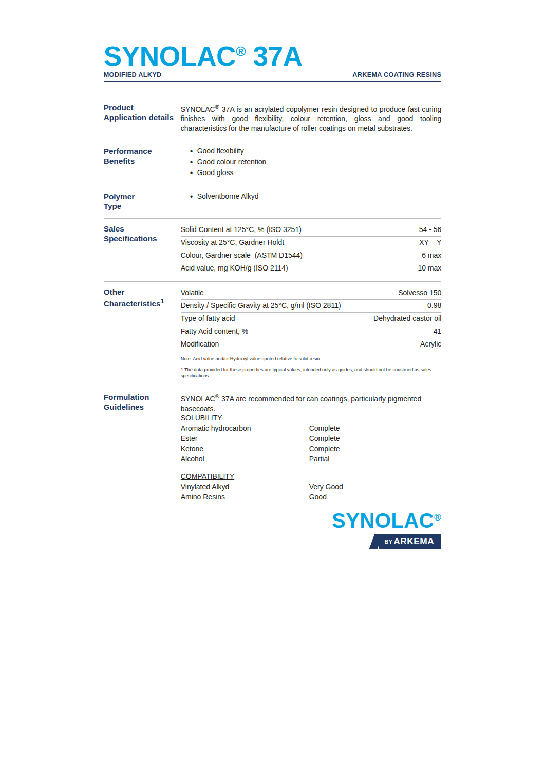SYNOLAC® 37A
MODIFIED ALKYD ARKEMA COATING RESINS
Product
Application details
SYNOLAC® 37A is an acrylated copolymer resin designed to produce fast curing finishes with good flexibility, colour retention, gloss and good tooling characteristics for the manufacture of roller coatings on metal substrates.
Performance
Benefits
Good flexibility
Good colour retention
Good gloss
Polymer
Type
Solventborne Alkyd
Sales
Specifications
| Solid Content at 125°C, % (ISO 3251) | 54 - 56 |
| Viscosity at 25°C, Gardner Holdt | XY – Y |
| Colour, Gardner scale (ASTM D1544) | 6 max |
| Acid value, mg KOH/g (ISO 2114) | 10 max |
Other
Characteristics1
| Volatile | Solvesso 150 |
| Density / Specific Gravity at 25°C, g/ml (ISO 2811) | 0.98 |
| Type of fatty acid | Dehydrated castor oil |
| Fatty Acid content, % | 41 |
| Modification | Acrylic |
Note: Acid value and/or Hydroxyl value quoted relative to solid resin
1 The data provided for these properties are typical values, intended only as guides, and should not be construed as sales specifications
Formulation
Guidelines
SYNOLAC® 37A are recommended for can coatings, particularly pigmented basecoats.
SOLUBILITY
| Aromatic hydrocarbon | Complete |
| Ester | Complete |
| Ketone | Complete |
| Alcohol | Partial |
COMPATIBILITY
| Vinylated Alkyd | Very Good |
| Amino Resins | Good |
SYNOLAC®
BYARKEMA